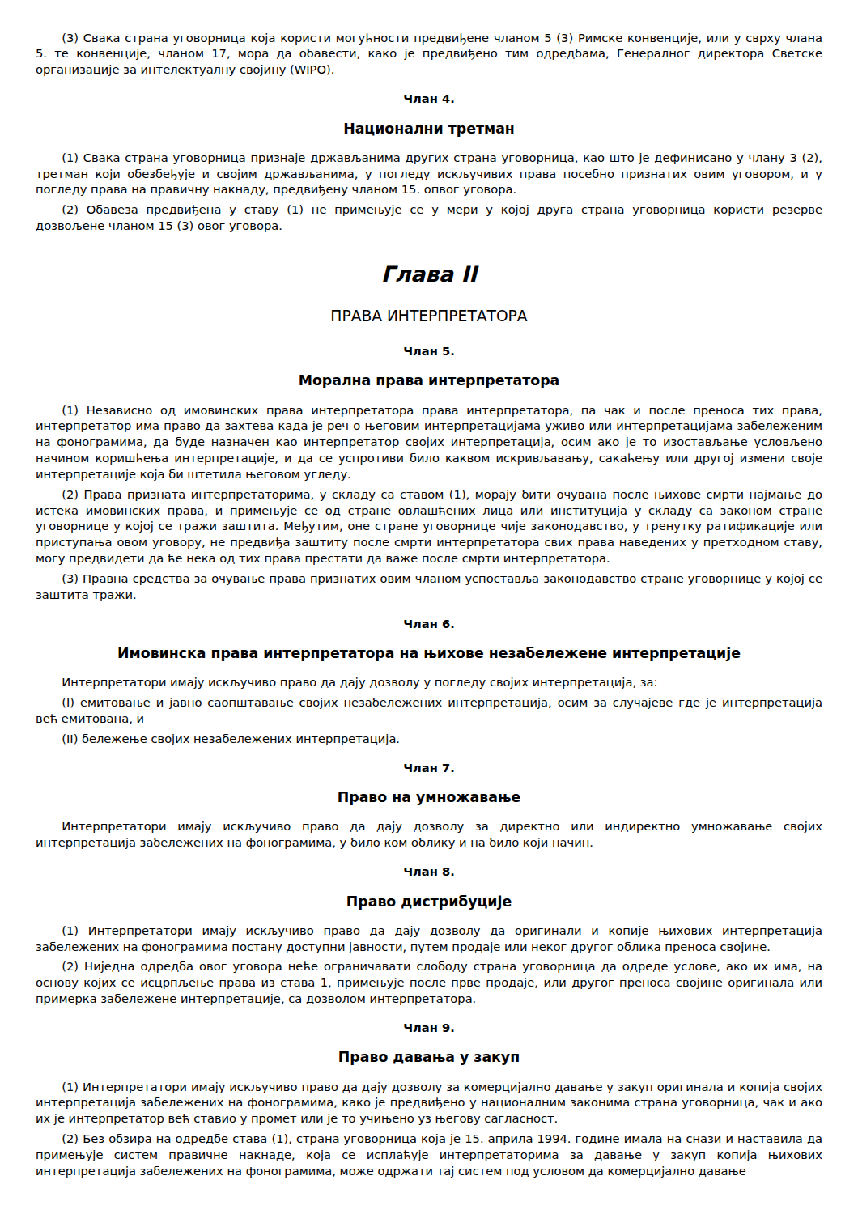(3) Свака страна уговорница која користи могућности предвиђене чланом 5 (3) Римске конвенције, или у сврху члана 5. те конвенције, чланом 17, мора да обавести, како је предвиђено тим одредбама, Генералног директора Светске организације за интелектуалну својину (WIPO).
Члан 4.
Национални третман
(1) Свака страна уговорница признаје држављанима других страна уговорница, као што је дефинисано у члану 3 (2), третман који обезбеђује и својим држављанима, у погледу искључивих права посебно признатих овим уговором, и у погледу права на правичну накнаду, предвиђену чланом 15. опвог уговора.
(2) Обавеза предвиђена у ставу (1) не примењује се у мери у којој друга страна уговорница користи резерве дозвољене чланом 15 (3) овог уговора.
Глава II
ПРАВА ИНТЕРПРЕТАТОРА
Члан 5.
Морална права интерпретатора
(1) Независно од имовинских права интерпретатора права интерпретатора, па чак и после преноса тих права, интерпретатор има право да захтева када је реч о његовим интерпретацијама уживо или интерпретацијама забележеним на фонограмима, да буде назначен као интерпретатор својих интерпретација, осим ако је то изостављање условљено начином коришћења интерпретације, и да се успротиви било каквом искривљавању, сакаћењу или другој измени своје интерпретације која би штетила његовом угледу.
(2) Права призната интерпретаторима, у складу са ставом (1), морају бити очувана после њихове смрти најмање до истека имовинских права, и примењује се од стране овлашћених лица или институција у складу са законом стране уговорнице у којој се тражи заштита. Међутим, оне стране уговорнице чије законодавство, у тренутку ратификације или приступања овом уговору, не предвиђа заштиту после смрти интерпретатора свих права наведених у претходном ставу, могу предвидети да ће нека од тих права престати да важе после смрти интерпретатора.
(3) Правна средства за очување права признатих овим чланом успоставља законодавство стране уговорнице у којој се заштита тражи.
Члан 6.
Имовинска права интерпретатора на њихове незабележене интерпретације
Интерпретатори имају искључиво право да дају дозволу у погледу својих интерпретација, за:
(I) емитовање и јавно саопштавање својих незабележених интерпретација, осим за случајеве где је интерпретација већ емитована, и
(II) бележење својих незабележених интерпретација.
Члан 7.
Право на умножавање
Интерпретатори имају искључиво право да дају дозволу за директно или индиректно умножавање својих интерпретација забележених на фонограмима, у било ком облику и на било који начин.
Члан 8.
Право дистрибуције
(1) Интерпретатори имају искључиво право да дају дозволу да оригинали и копије њихових интерпретација забележених на фонограмима постану доступни јавности, путем продаје или неког другог облика преноса својине.
(2) Ниједна одредба овог уговора неће ограничавати слободу страна уговорница да одреде услове, ако их има, на основу којих се исцрпљење права из става 1, примењује после прве продаје, или другог преноса својине оригинала или примерка забележене интерпретације, са дозволом интерпретатора.
Члан 9.
Право давања у закуп
(1) Интерпретатори имају искључиво право да дају дозволу за комерцијално давање у закуп оригинала и копија својих интерпретација забележених на фонограмима, како је предвиђено у националним законима страна уговорница, чак и ако их је интерпретатор већ ставио у промет или је то учињено уз његову сагласност.
(2) Без обзира на одредбе става (1), страна уговорница која је 15. априла 1994. године имала на снази и наставила да примењује систем правичне накнаде, која се исплаћује интерпретаторима за давање у закуп копија њихових интерпретација забележених на фонограмима, може одржати тај систем под условом да комерцијално давање